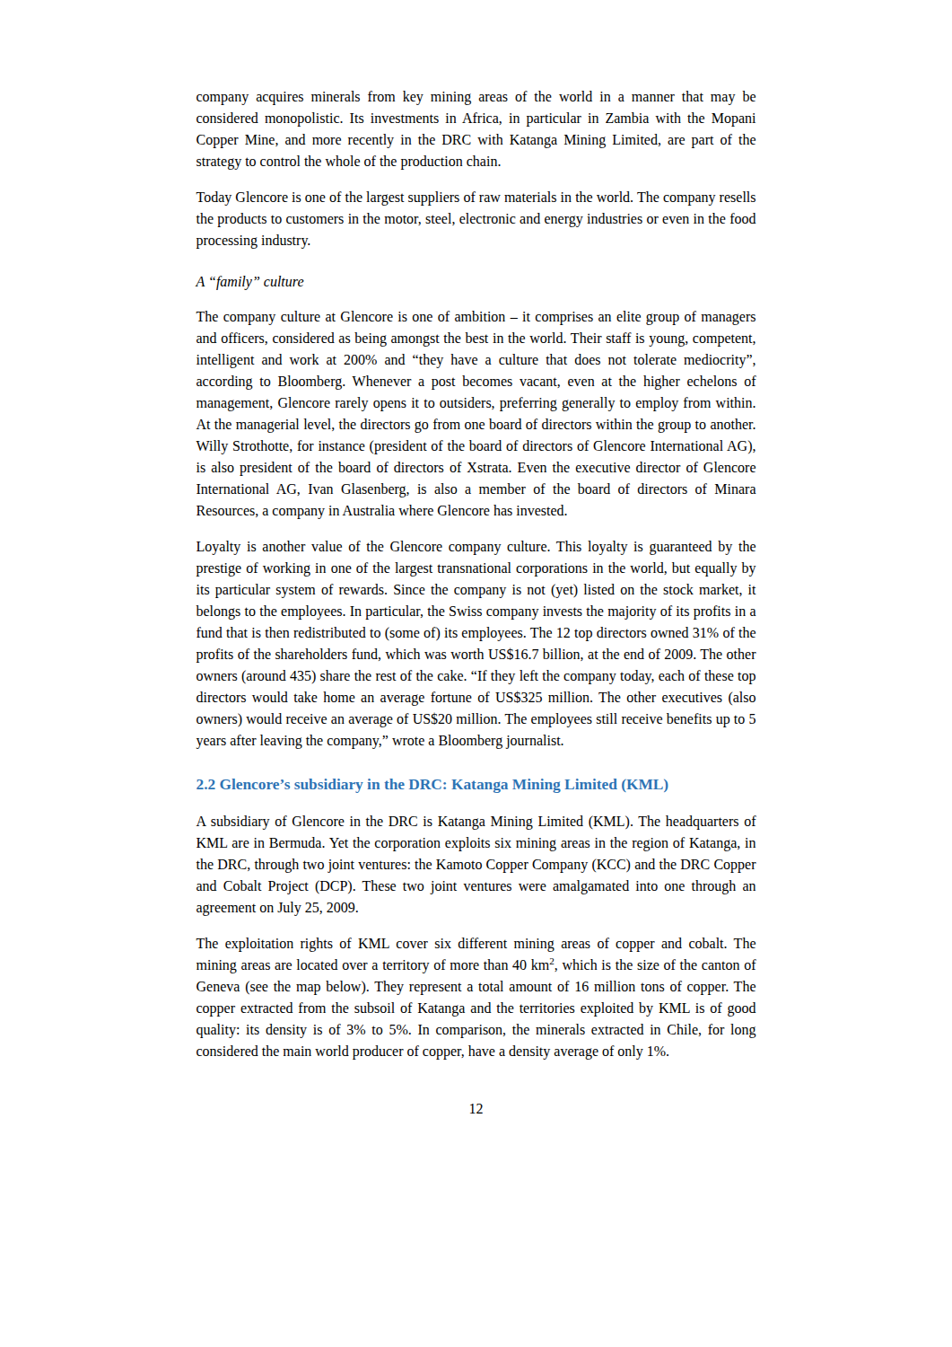company acquires minerals from key mining areas of the world in a manner that may be considered monopolistic. Its investments in Africa, in particular in Zambia with the Mopani Copper Mine, and more recently in the DRC with Katanga Mining Limited, are part of the strategy to control the whole of the production chain.
Today Glencore is one of the largest suppliers of raw materials in the world. The company resells the products to customers in the motor, steel, electronic and energy industries or even in the food processing industry.
A “family” culture
The company culture at Glencore is one of ambition – it comprises an elite group of managers and officers, considered as being amongst the best in the world. Their staff is young, competent, intelligent and work at 200% and “they have a culture that does not tolerate mediocrity”, according to Bloomberg. Whenever a post becomes vacant, even at the higher echelons of management, Glencore rarely opens it to outsiders, preferring generally to employ from within. At the managerial level, the directors go from one board of directors within the group to another. Willy Strothotte, for instance (president of the board of directors of Glencore International AG), is also president of the board of directors of Xstrata. Even the executive director of Glencore International AG, Ivan Glasenberg, is also a member of the board of directors of Minara Resources, a company in Australia where Glencore has invested.
Loyalty is another value of the Glencore company culture. This loyalty is guaranteed by the prestige of working in one of the largest transnational corporations in the world, but equally by its particular system of rewards. Since the company is not (yet) listed on the stock market, it belongs to the employees. In particular, the Swiss company invests the majority of its profits in a fund that is then redistributed to (some of) its employees. The 12 top directors owned 31% of the profits of the shareholders fund, which was worth US$16.7 billion, at the end of 2009. The other owners (around 435) share the rest of the cake. “If they left the company today, each of these top directors would take home an average fortune of US$325 million. The other executives (also owners) would receive an average of US$20 million. The employees still receive benefits up to 5 years after leaving the company,” wrote a Bloomberg journalist.
2.2 Glencore’s subsidiary in the DRC: Katanga Mining Limited (KML)
A subsidiary of Glencore in the DRC is Katanga Mining Limited (KML). The headquarters of KML are in Bermuda. Yet the corporation exploits six mining areas in the region of Katanga, in the DRC, through two joint ventures: the Kamoto Copper Company (KCC) and the DRC Copper and Cobalt Project (DCP). These two joint ventures were amalgamated into one through an agreement on July 25, 2009.
The exploitation rights of KML cover six different mining areas of copper and cobalt. The mining areas are located over a territory of more than 40 km2, which is the size of the canton of Geneva (see the map below). They represent a total amount of 16 million tons of copper. The copper extracted from the subsoil of Katanga and the territories exploited by KML is of good quality: its density is of 3% to 5%. In comparison, the minerals extracted in Chile, for long considered the main world producer of copper, have a density average of only 1%.
12